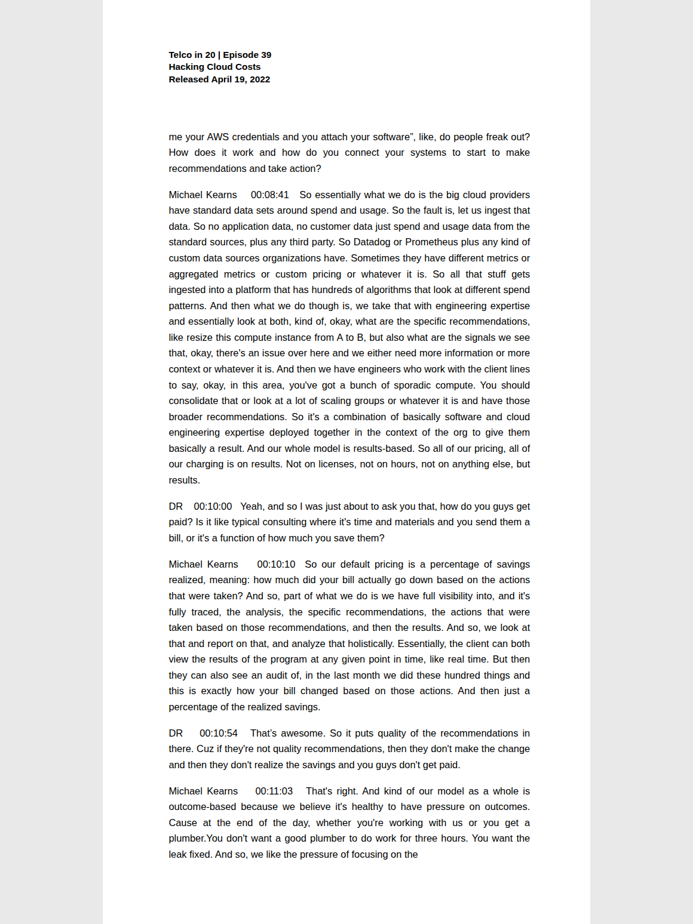Telco in 20 | Episode 39
Hacking Cloud Costs
Released April 19, 2022
me your AWS credentials and you attach your software”, like, do people freak out? How does it work and how do you connect your systems to start to make recommendations and take action?
Michael Kearns 00:08:41 So essentially what we do is the big cloud providers have standard data sets around spend and usage. So the fault is, let us ingest that data. So no application data, no customer data just spend and usage data from the standard sources, plus any third party. So Datadog or Prometheus plus any kind of custom data sources organizations have. Sometimes they have different metrics or aggregated metrics or custom pricing or whatever it is. So all that stuff gets ingested into a platform that has hundreds of algorithms that look at different spend patterns. And then what we do though is, we take that with engineering expertise and essentially look at both, kind of, okay, what are the specific recommendations, like resize this compute instance from A to B, but also what are the signals we see that, okay, there's an issue over here and we either need more information or more context or whatever it is. And then we have engineers who work with the client lines to say, okay, in this area, you've got a bunch of sporadic compute. You should consolidate that or look at a lot of scaling groups or whatever it is and have those broader recommendations. So it's a combination of basically software and cloud engineering expertise deployed together in the context of the org to give them basically a result. And our whole model is results-based. So all of our pricing, all of our charging is on results. Not on licenses, not on hours, not on anything else, but results.
DR 00:10:00 Yeah, and so I was just about to ask you that, how do you guys get paid? Is it like typical consulting where it's time and materials and you send them a bill, or it's a function of how much you save them?
Michael Kearns 00:10:10 So our default pricing is a percentage of savings realized, meaning: how much did your bill actually go down based on the actions that were taken? And so, part of what we do is we have full visibility into, and it's fully traced, the analysis, the specific recommendations, the actions that were taken based on those recommendations, and then the results. And so, we look at that and report on that, and analyze that holistically. Essentially, the client can both view the results of the program at any given point in time, like real time. But then they can also see an audit of, in the last month we did these hundred things and this is exactly how your bill changed based on those actions. And then just a percentage of the realized savings.
DR 00:10:54 That’s awesome. So it puts quality of the recommendations in there. Cuz if they're not quality recommendations, then they don't make the change and then they don't realize the savings and you guys don't get paid.
Michael Kearns 00:11:03 That's right. And kind of our model as a whole is outcome-based because we believe it's healthy to have pressure on outcomes. Cause at the end of the day, whether you're working with us or you get a plumber.You don't want a good plumber to do work for three hours. You want the leak fixed. And so, we like the pressure of focusing on the